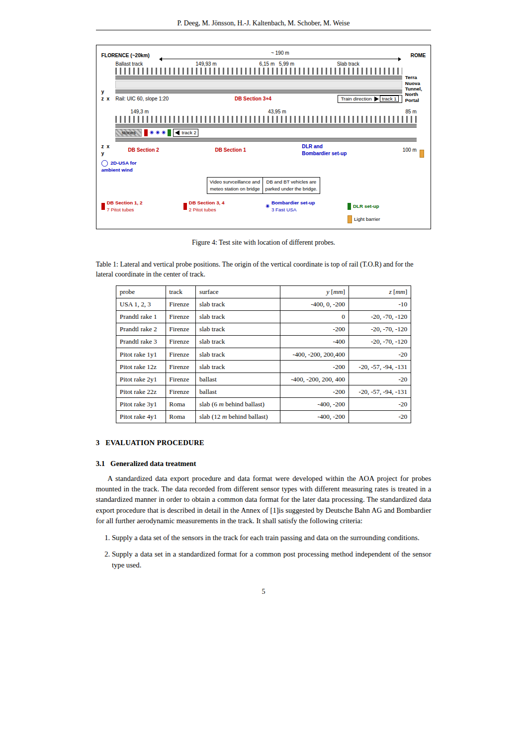P. Deeg, M. Jönsson, H.-J. Kaltenbach, M. Schober, M. Weise
FLORENCE (~20km)
~ 190 m
ROME
y z x
Ballast track 149,93 m 6,15 m 5,99 m Slab track
Rail: UIC 60, slope 1:20 DB Section 3+4 Train direction track 1
Terra
Nuova
Tunnel,
North
Portal
z x y
149,3 m 43,95 m 85 m
stones ✳ ✳ ✳ track 2
DB Section 2 DB Section 1 DLR and
Bombardier set-up 100 m
2D-USA for
ambient wind
Video survceillance and
meteo station on bridge
DB and BT vehicles are
parked under the bridge.
DB Section 1, 2
7 Pitot tubes
DB Section 3, 4
2 Pitot tubes
✳ Bombardier set-up
3 Fast USA
DLR set-up
Light barrier
Figure 4: Test site with location of different probes.
Table 1: Lateral and vertical probe positions. The origin of the vertical coordinate is top of rail (T.O.R) and for the lateral coordinate in the center of track.
| probe | track | surface | y [ mm ] | z [ mm ] |
| --- | --- | --- | --- | --- |
| USA 1, 2, 3 | Firenze | slab track | -400, 0, -200 | -10 |
| Prandtl rake 1 | Firenze | slab track | 0 | -20, -70, -120 |
| Prandtl rake 2 | Firenze | slab track | -200 | -20, -70, -120 |
| Prandtl rake 3 | Firenze | slab track | -400 | -20, -70, -120 |
| Pitot rake 1y1 | Firenze | slab track | -400, -200, 200,400 | -20 |
| Pitot rake 12z | Firenze | slab track | -200 | -20, -57, -94, -131 |
| Pitot rake 2y1 | Firenze | ballast | -400, -200, 200, 400 | -20 |
| Pitot rake 22z | Firenze | ballast | -200 | -20, -57, -94, -131 |
| Pitot rake 3y1 | Roma | slab (6 m behind ballast) | -400, -200 | -20 |
| Pitot rake 4y1 | Roma | slab (12 m behind ballast) | -400, -200 | -20 |
3 EVALUATION PROCEDURE
3.1 Generalized data treatment
A standardized data export procedure and data format were developed within the AOA project for probes mounted in the track. The data recorded from different sensor types with different measuring rates is treated in a standardized manner in order to obtain a common data format for the later data processing. The standardized data export procedure that is described in detail in the Annex of [1]is suggested by Deutsche Bahn AG and Bombardier for all further aerodynamic measurements in the track. It shall satisfy the following criteria:
Supply a data set of the sensors in the track for each train passing and data on the surrounding conditions.
Supply a data set in a standardized format for a common post processing method independent of the sensor type used.
5